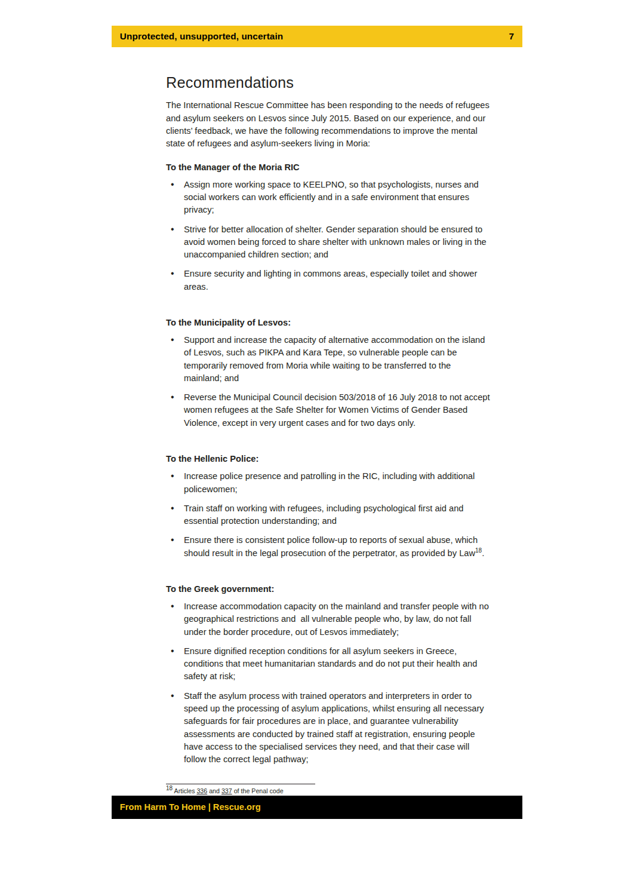Unprotected, unsupported, uncertain 7
Recommendations
The International Rescue Committee has been responding to the needs of refugees and asylum seekers on Lesvos since July 2015. Based on our experience, and our clients’ feedback, we have the following recommendations to improve the mental state of refugees and asylum-seekers living in Moria:
To the Manager of the Moria RIC
Assign more working space to KEELPNO, so that psychologists, nurses and social workers can work efficiently and in a safe environment that ensures privacy;
Strive for better allocation of shelter. Gender separation should be ensured to avoid women being forced to share shelter with unknown males or living in the unaccompanied children section; and
Ensure security and lighting in commons areas, especially toilet and shower areas.
To the Municipality of Lesvos:
Support and increase the capacity of alternative accommodation on the island of Lesvos, such as PIKPA and Kara Tepe, so vulnerable people can be temporarily removed from Moria while waiting to be transferred to the mainland; and
Reverse the Municipal Council decision 503/2018 of 16 July 2018 to not accept women refugees at the Safe Shelter for Women Victims of Gender Based Violence, except in very urgent cases and for two days only.
To the Hellenic Police:
Increase police presence and patrolling in the RIC, including with additional policewomen;
Train staff on working with refugees, including psychological first aid and essential protection understanding; and
Ensure there is consistent police follow-up to reports of sexual abuse, which should result in the legal prosecution of the perpetrator, as provided by Law18.
To the Greek government:
Increase accommodation capacity on the mainland and transfer people with no geographical restrictions and all vulnerable people who, by law, do not fall under the border procedure, out of Lesvos immediately;
Ensure dignified reception conditions for all asylum seekers in Greece, conditions that meet humanitarian standards and do not put their health and safety at risk;
Staff the asylum process with trained operators and interpreters in order to speed up the processing of asylum applications, whilst ensuring all necessary safeguards for fair procedures are in place, and guarantee vulnerability assessments are conducted by trained staff at registration, ensuring people have access to the specialised services they need, and that their case will follow the correct legal pathway;
18 Articles 336 and 337 of the Penal code
From Harm To Home|Rescue.org